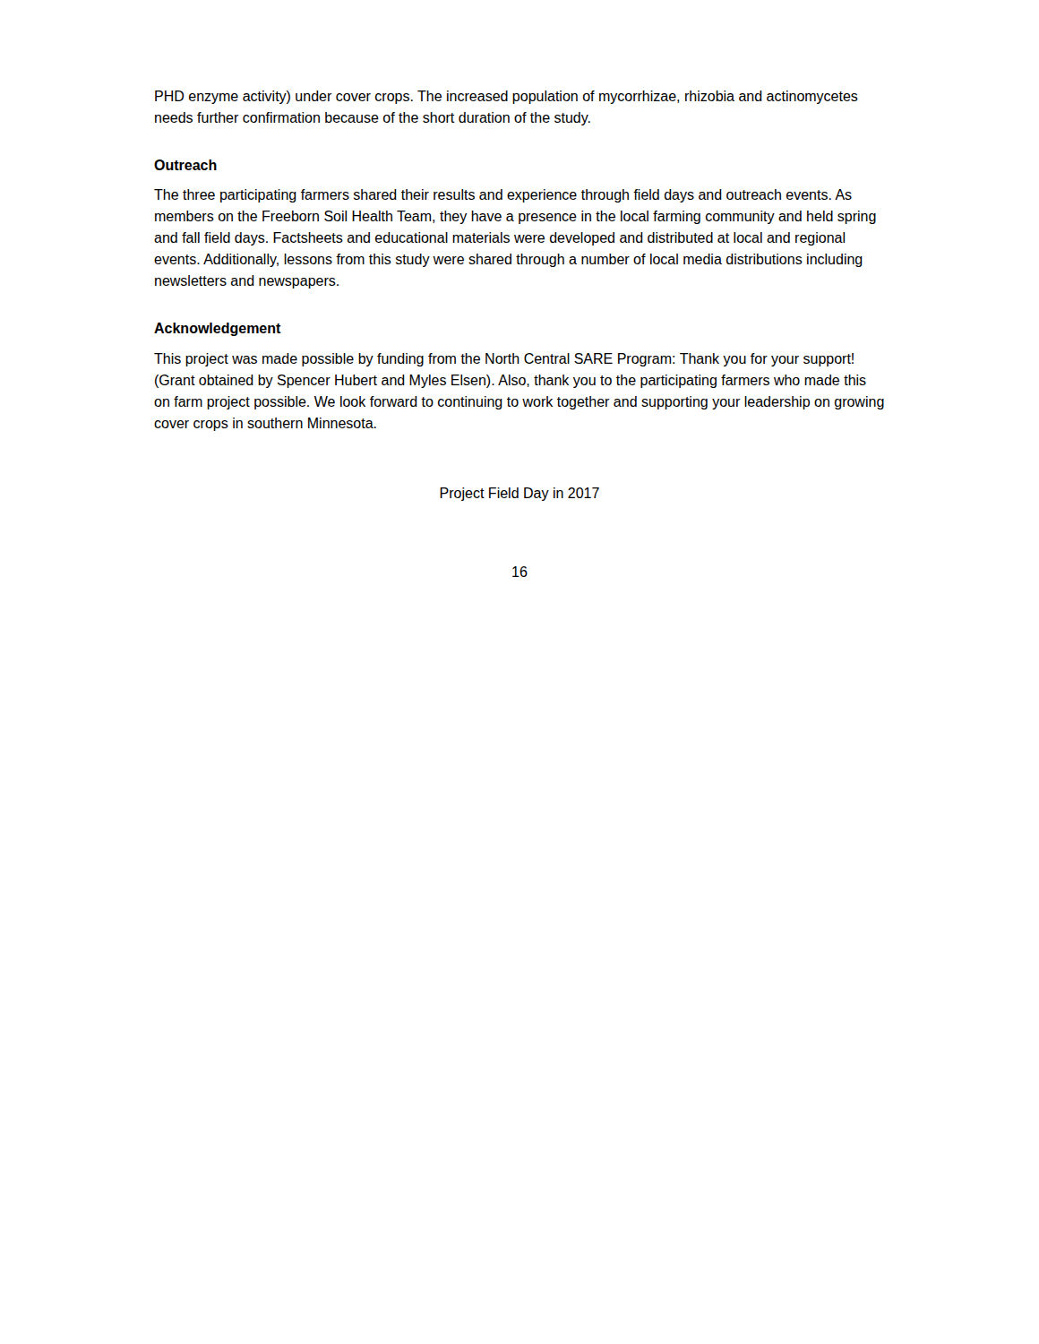PHD enzyme activity) under cover crops. The increased population of mycorrhizae, rhizobia and actinomycetes needs further confirmation because of the short duration of the study.
Outreach
The three participating farmers shared their results and experience through field days and outreach events. As members on the Freeborn Soil Health Team, they have a presence in the local farming community and held spring and fall field days. Factsheets and educational materials were developed and distributed at local and regional events. Additionally, lessons from this study were shared through a number of local media distributions including newsletters and newspapers.
Acknowledgement
This project was made possible by funding from the North Central SARE Program: Thank you for your support! (Grant obtained by Spencer Hubert and Myles Elsen). Also, thank you to the participating farmers who made this on farm project possible. We look forward to continuing to work together and supporting your leadership on growing cover crops in southern Minnesota.
Project Field Day in 2017
16